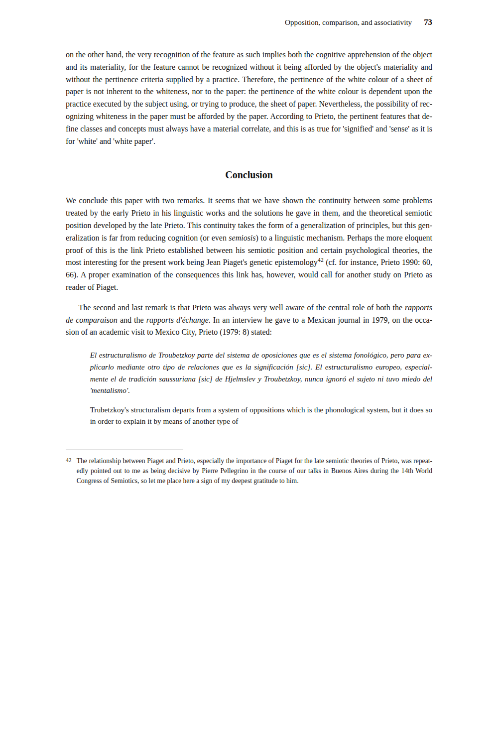Opposition, comparison, and associativity 73
on the other hand, the very recognition of the feature as such implies both the cognitive apprehension of the object and its materiality, for the feature cannot be recognized without it being afforded by the object's materiality and without the pertinence criteria supplied by a practice. Therefore, the pertinence of the white colour of a sheet of paper is not inherent to the whiteness, nor to the paper: the pertinence of the white colour is dependent upon the practice executed by the subject using, or trying to produce, the sheet of paper. Nevertheless, the possibility of recognizing whiteness in the paper must be afforded by the paper. According to Prieto, the pertinent features that define classes and concepts must always have a material correlate, and this is as true for 'signified' and 'sense' as it is for 'white' and 'white paper'.
Conclusion
We conclude this paper with two remarks. It seems that we have shown the continuity between some problems treated by the early Prieto in his linguistic works and the solutions he gave in them, and the theoretical semiotic position developed by the late Prieto. This continuity takes the form of a generalization of principles, but this generalization is far from reducing cognition (or even semiosis) to a linguistic mechanism. Perhaps the more eloquent proof of this is the link Prieto established between his semiotic position and certain psychological theories, the most interesting for the present work being Jean Piaget's genetic epistemology42 (cf. for instance, Prieto 1990: 60, 66). A proper examination of the consequences this link has, however, would call for another study on Prieto as reader of Piaget.
The second and last remark is that Prieto was always very well aware of the central role of both the rapports de comparaison and the rapports d'échange. In an interview he gave to a Mexican journal in 1979, on the occasion of an academic visit to Mexico City, Prieto (1979: 8) stated:
El estructuralismo de Troubetzkoy parte del sistema de oposiciones que es el sistema fonológico, pero para explicarlo mediante otro tipo de relaciones que es la significación [sic]. El estructuralismo europeo, especialmente el de tradición saussuriana [sic] de Hjelmslev y Troubetzkoy, nunca ignoró el sujeto ni tuvo miedo del 'mentalismo'.
Trubetzkoy's structuralism departs from a system of oppositions which is the phonological system, but it does so in order to explain it by means of another type of
42 The relationship between Piaget and Prieto, especially the importance of Piaget for the late semiotic theories of Prieto, was repeatedly pointed out to me as being decisive by Pierre Pellegrino in the course of our talks in Buenos Aires during the 14th World Congress of Semiotics, so let me place here a sign of my deepest gratitude to him.